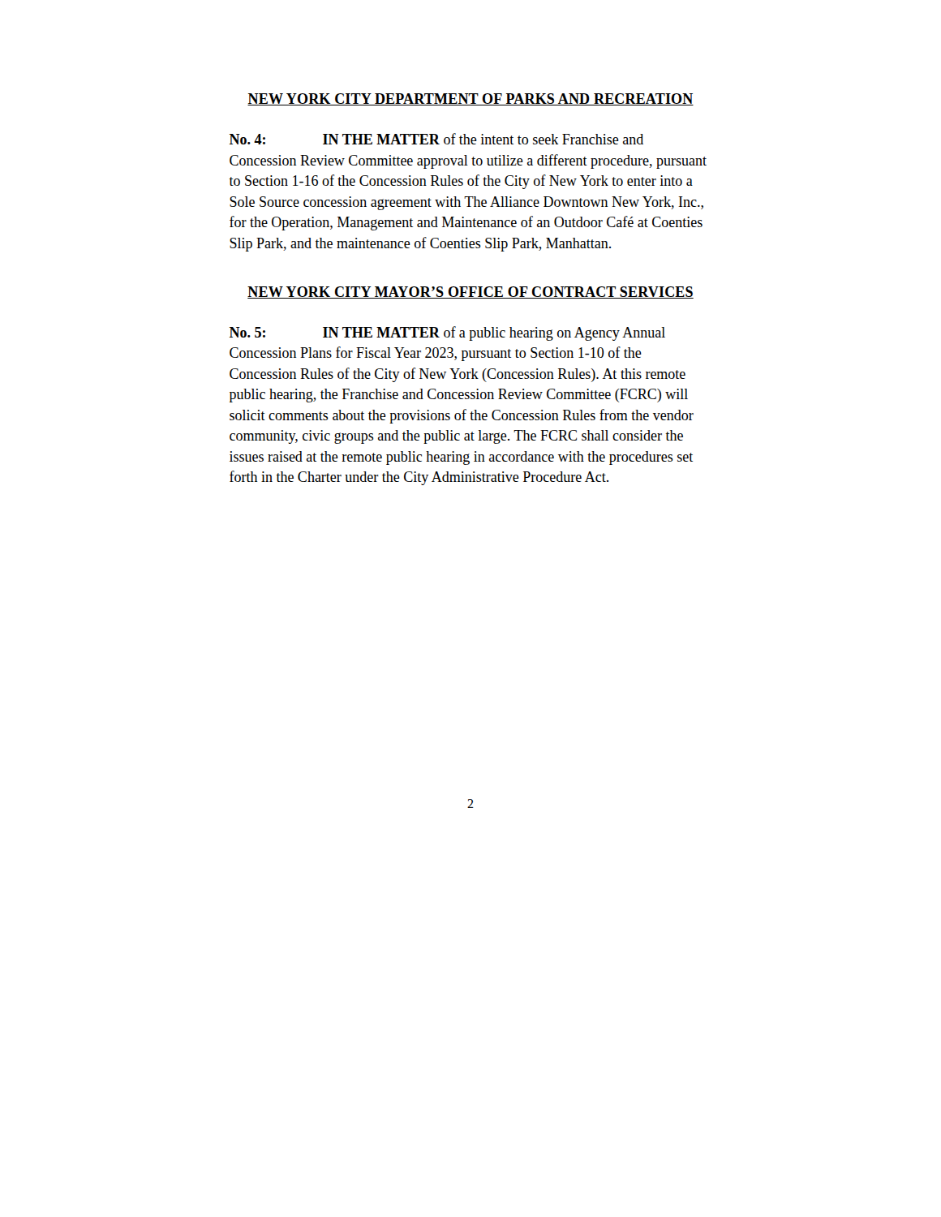NEW YORK CITY DEPARTMENT OF PARKS AND RECREATION
No. 4: IN THE MATTER of the intent to seek Franchise and Concession Review Committee approval to utilize a different procedure, pursuant to Section 1-16 of the Concession Rules of the City of New York to enter into a Sole Source concession agreement with The Alliance Downtown New York, Inc., for the Operation, Management and Maintenance of an Outdoor Café at Coenties Slip Park, and the maintenance of Coenties Slip Park, Manhattan.
NEW YORK CITY MAYOR’S OFFICE OF CONTRACT SERVICES
No. 5: IN THE MATTER of a public hearing on Agency Annual Concession Plans for Fiscal Year 2023, pursuant to Section 1-10 of the Concession Rules of the City of New York (Concession Rules). At this remote public hearing, the Franchise and Concession Review Committee (FCRC) will solicit comments about the provisions of the Concession Rules from the vendor community, civic groups and the public at large. The FCRC shall consider the issues raised at the remote public hearing in accordance with the procedures set forth in the Charter under the City Administrative Procedure Act.
2